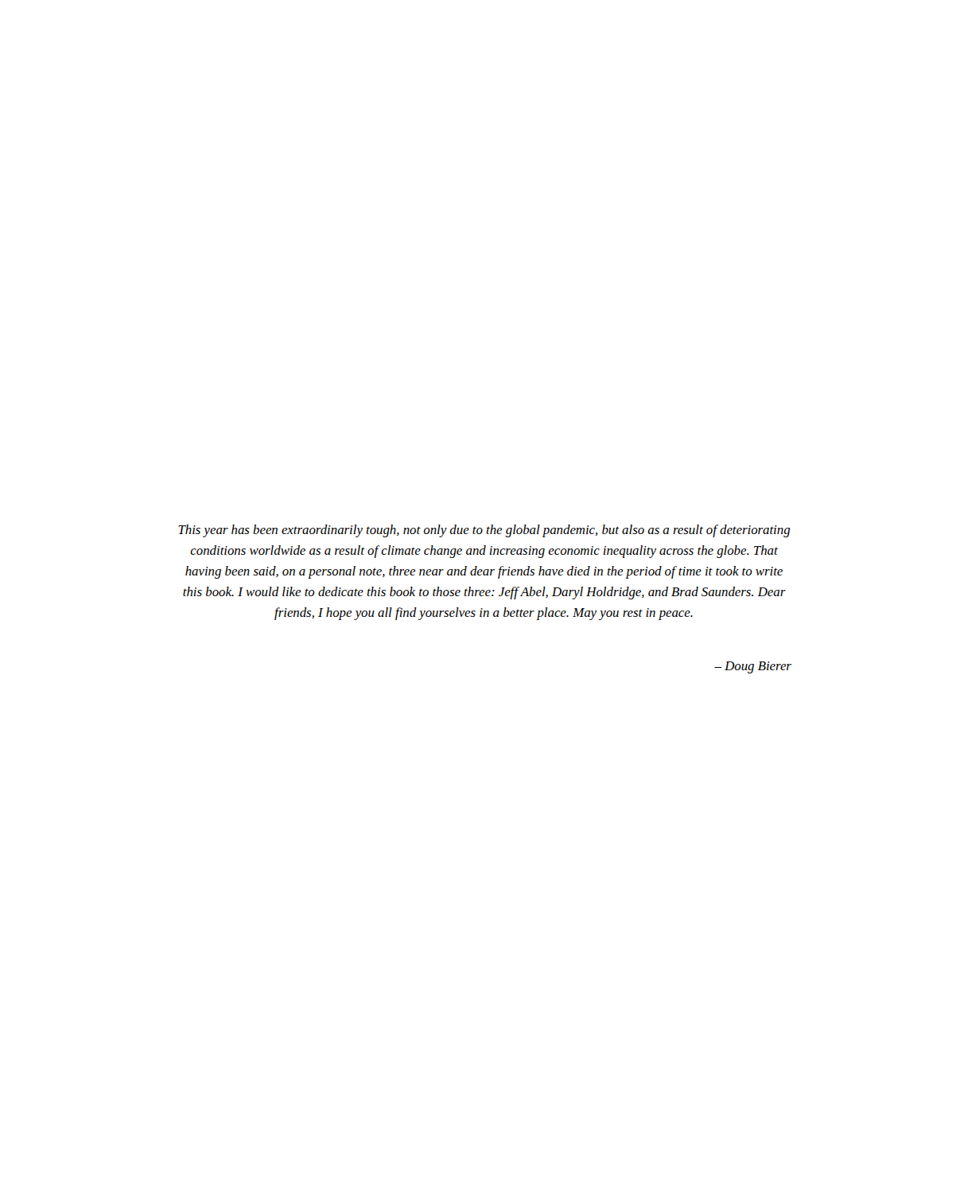This year has been extraordinarily tough, not only due to the global pandemic, but also as a result of deteriorating conditions worldwide as a result of climate change and increasing economic inequality across the globe. That having been said, on a personal note, three near and dear friends have died in the period of time it took to write this book. I would like to dedicate this book to those three: Jeff Abel, Daryl Holdridge, and Brad Saunders. Dear friends, I hope you all find yourselves in a better place. May you rest in peace.
– Doug Bierer